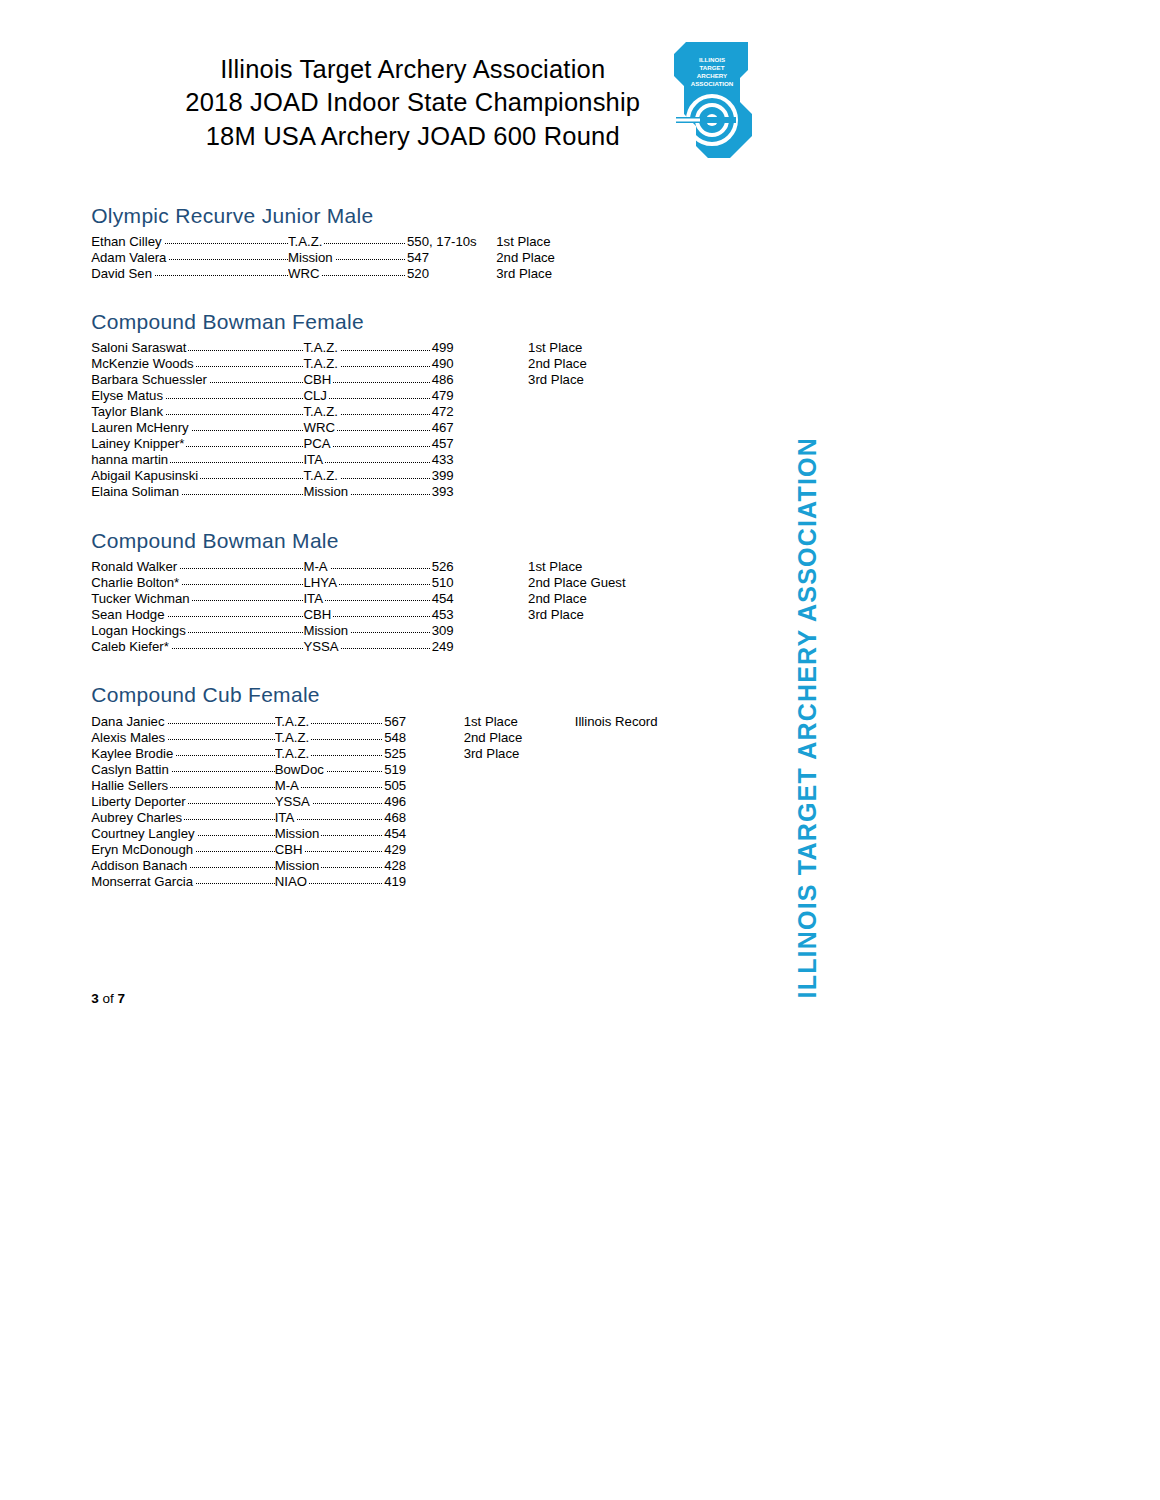ILLINOIS TARGET ARCHERY ASSOCIATION
Illinois Target Archery Association
2018 JOAD Indoor State Championship
18M USA Archery JOAD 600 Round
ILLINOIS TARGET ARCHERY ASSOCIATION
Olympic Recurve Junior Male
| Ethan Cilley | T.A.Z. | 550, 17-10s | 1st Place | |
| Adam Valera | Mission | 547 | 2nd Place | |
| David Sen | WRC | 520 | 3rd Place | |
Compound Bowman Female
| Saloni Saraswat | T.A.Z. | 499 | 1st Place |
| McKenzie Woods | T.A.Z. | 490 | 2nd Place |
| Barbara Schuessler | CBH | 486 | 3rd Place |
| Elyse Matus | CLJ | 479 | |
| Taylor Blank | T.A.Z. | 472 | |
| Lauren McHenry | WRC | 467 | |
| Lainey Knipper* | PCA | 457 | |
| hanna martin | ITA | 433 | |
| Abigail Kapusinski | T.A.Z. | 399 | |
| Elaina Soliman | Mission | 393 | |
Compound Bowman Male
| Ronald Walker | M-A | 526 | 1st Place |
| Charlie Bolton* | LHYA | 510 | 2nd Place Guest |
| Tucker Wichman | ITA | 454 | 2nd Place |
| Sean Hodge | CBH | 453 | 3rd Place |
| Logan Hockings | Mission | 309 | |
| Caleb Kiefer* | YSSA | 249 | |
Compound Cub Female
| Dana Janiec | T.A.Z. | 567 | 1st Place | Illinois Record |
| Alexis Males | T.A.Z. | 548 | 2nd Place | |
| Kaylee Brodie | T.A.Z. | 525 | 3rd Place | |
| Caslyn Battin | BowDoc | 519 | | |
| Hallie Sellers | M-A | 505 | | |
| Liberty Deporter | YSSA | 496 | | |
| Aubrey Charles | ITA | 468 | | |
| Courtney Langley | Mission | 454 | | |
| Eryn McDonough | CBH | 429 | | |
| Addison Banach | Mission | 428 | | |
| Monserrat Garcia | NIAO | 419 | | |
3 of 7